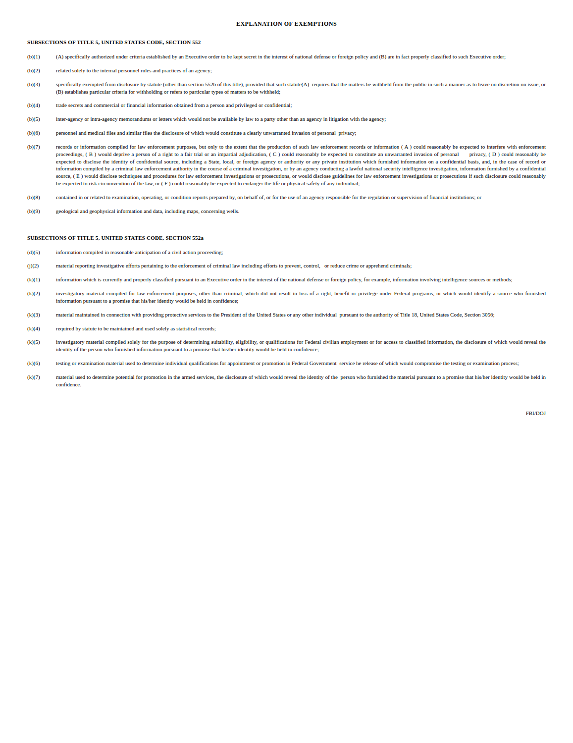EXPLANATION OF EXEMPTIONS
SUBSECTIONS OF TITLE 5, UNITED STATES CODE, SECTION 552
| (b)(1) | (A) specifically authorized under criteria established by an Executive order to be kept secret in the interest of national defense or foreign policy and (B) are in fact properly classified to such Executive order; |
| (b)(2) | related solely to the internal personnel rules and practices of an agency; |
| (b)(3) | specifically exempted from disclosure by statute (other than section 552b of this title), provided that such statute(A) requires that the matters be withheld from the public in such a manner as to leave no discretion on issue, or (B) establishes particular criteria for withholding or refers to particular types of matters to be withheld; |
| (b)(4) | trade secrets and commercial or financial information obtained from a person and privileged or confidential; |
| (b)(5) | inter-agency or intra-agency memorandums or letters which would not be available by law to a party other than an agency in litigation with the agency; |
| (b)(6) | personnel and medical files and similar files the disclosure of which would constitute a clearly unwarranted invasion of personal privacy; |
| (b)(7) | records or information compiled for law enforcement purposes, but only to the extent that the production of such law enforcement records or information ( A ) could reasonably be expected to interfere with enforcement proceedings, ( B ) would deprive a person of a right to a fair trial or an impartial adjudication, ( C ) could reasonably be expected to constitute an unwarranted invasion of personal privacy, ( D ) could reasonably be expected to disclose the identity of confidential source, including a State, local, or foreign agency or authority or any private institution which furnished information on a confidential basis, and, in the case of record or information compiled by a criminal law enforcement authority in the course of a criminal investigation, or by an agency conducting a lawful national security intelligence investigation, information furnished by a confidential source, ( E ) would disclose techniques and procedures for law enforcement investigations or prosecutions, or would disclose guidelines for law enforcement investigations or prosecutions if such disclosure could reasonably be expected to risk circumvention of the law, or ( F ) could reasonably be expected to endanger the life or physical safety of any individual; |
| (b)(8) | contained in or related to examination, operating, or condition reports prepared by, on behalf of, or for the use of an agency responsible for the regulation or supervision of financial institutions; or |
| (b)(9) | geological and geophysical information and data, including maps, concerning wells. |
SUBSECTIONS OF TITLE 5, UNITED STATES CODE, SECTION 552a
| (d)(5) | information compiled in reasonable anticipation of a civil action proceeding; |
| (j)(2) | material reporting investigative efforts pertaining to the enforcement of criminal law including efforts to prevent, control, or reduce crime or apprehend criminals; |
| (k)(1) | information which is currently and properly classified pursuant to an Executive order in the interest of the national defense or foreign policy, for example, information involving intelligence sources or methods; |
| (k)(2) | investigatory material compiled for law enforcement purposes, other than criminal, which did not result in loss of a right, benefit or privilege under Federal programs, or which would identify a source who furnished information pursuant to a promise that his/her identity would be held in confidence; |
| (k)(3) | material maintained in connection with providing protective services to the President of the United States or any other individual pursuant to the authority of Title 18, United States Code, Section 3056; |
| (k)(4) | required by statute to be maintained and used solely as statistical records; |
| (k)(5) | investigatory material compiled solely for the purpose of determining suitability, eligibility, or qualifications for Federal civilian employment or for access to classified information, the disclosure of which would reveal the identity of the person who furnished information pursuant to a promise that his/her identity would be held in confidence; |
| (k)(6) | testing or examination material used to determine individual qualifications for appointment or promotion in Federal Government service he release of which would compromise the testing or examination process; |
| (k)(7) | material used to determine potential for promotion in the armed services, the disclosure of which would reveal the identity of the person who furnished the material pursuant to a promise that his/her identity would be held in confidence. |
FBI/DOJ